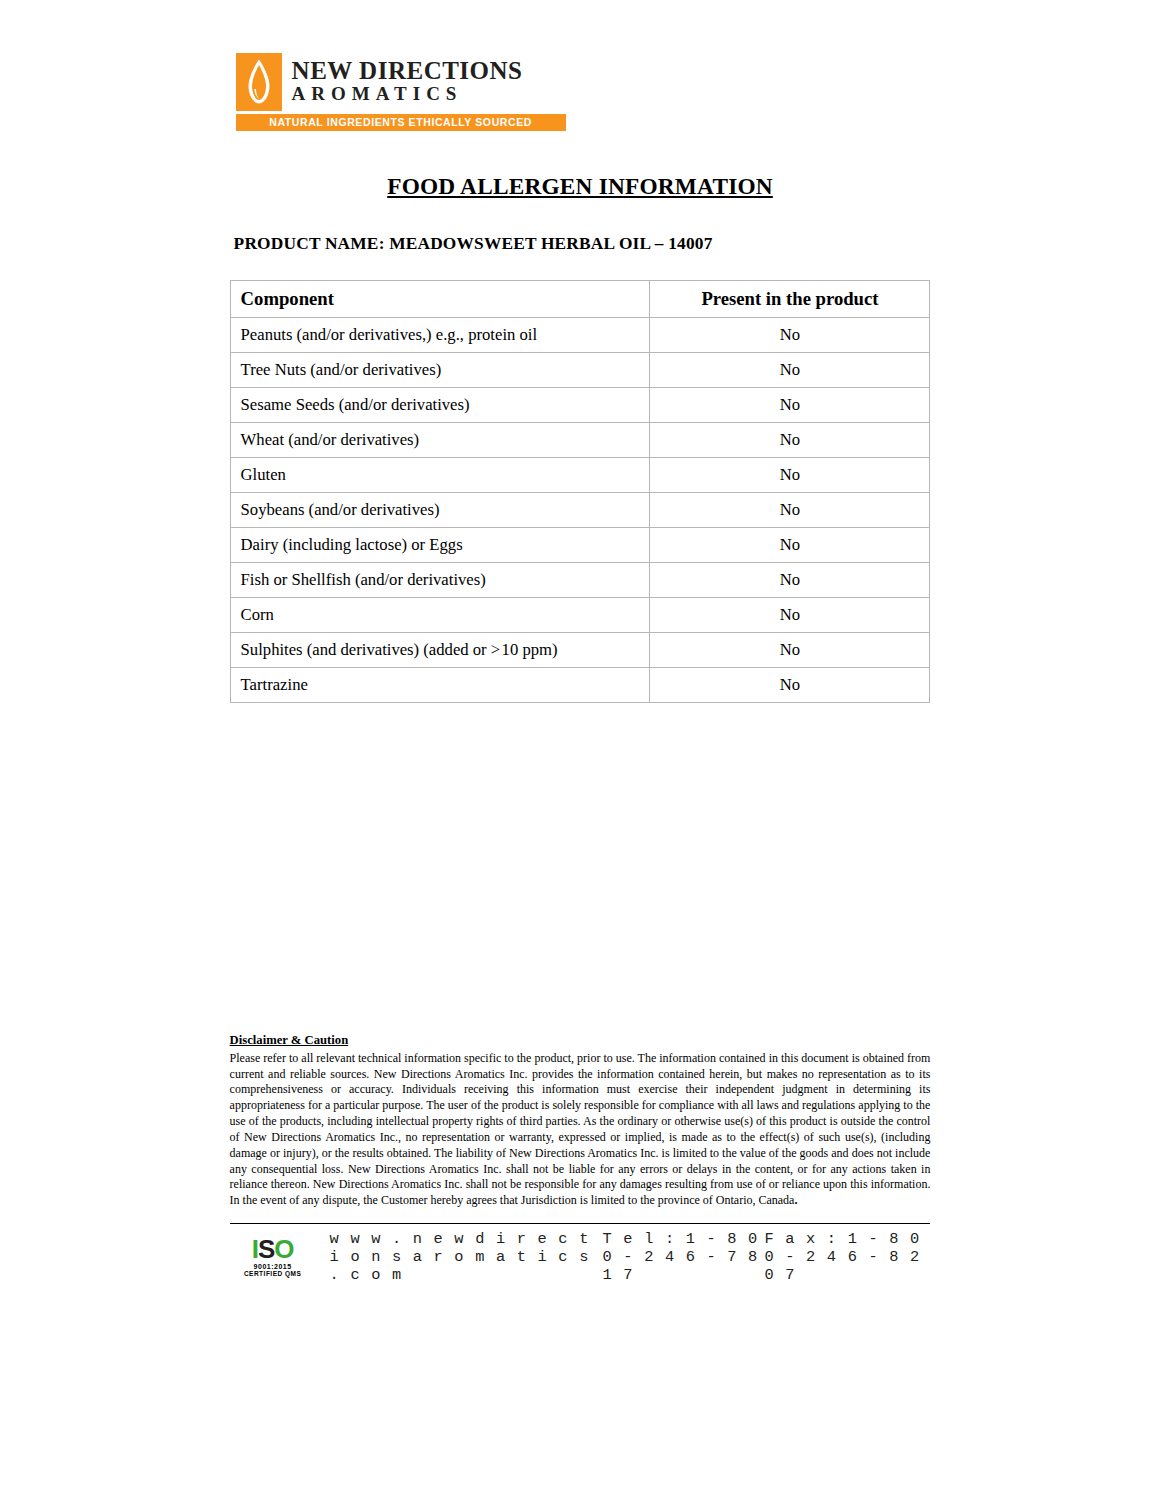NEW DIRECTIONS
AROMATICS
NATURAL INGREDIENTS ETHICALLY SOURCED
FOOD ALLERGEN INFORMATION
PRODUCT NAME: MEADOWSWEET HERBAL OIL – 14007
| Component | Present in the product |
| --- | --- |
| Peanuts (and/or derivatives,) e.g., protein oil | No |
| Tree Nuts (and/or derivatives) | No |
| Sesame Seeds (and/or derivatives) | No |
| Wheat (and/or derivatives) | No |
| Gluten | No |
| Soybeans (and/or derivatives) | No |
| Dairy (including lactose) or Eggs | No |
| Fish or Shellfish (and/or derivatives) | No |
| Corn | No |
| Sulphites (and derivatives) (added or > 10 ppm) | No |
| Tartrazine | No |
Disclaimer & Caution
Please refer to all relevant technical information specific to the product, prior to use. The information contained in this document is obtained from current and reliable sources. New Directions Aromatics Inc. provides the information contained herein, but makes no representation as to its comprehensiveness or accuracy. Individuals receiving this information must exercise their independent judgment in determining its appropriateness for a particular purpose. The user of the product is solely responsible for compliance with all laws and regulations applying to the use of the products, including intellectual property rights of third parties. As the ordinary or otherwise use(s) of this product is outside the control of New Directions Aromatics Inc., no representation or warranty, expressed or implied, is made as to the effect(s) of such use(s), (including damage or injury), or the results obtained. The liability of New Directions Aromatics Inc. is limited to the value of the goods and does not include any consequential loss. New Directions Aromatics Inc. shall not be liable for any errors or delays in the content, or for any actions taken in reliance thereon. New Directions Aromatics Inc. shall not be responsible for any damages resulting from use of or reliance upon this information. In the event of any dispute, the Customer hereby agrees that Jurisdiction is limited to the province of Ontario, Canada.
ISO
9001:2015
CERTIFIED QMS
w w w . n e w d i r e c t i o n s a r o m a t i c s . c o m T e l : 1 - 8 0 0 - 2 4 6 - 7 8 1 7 F a x : 1 - 8 0 0 - 2 4 6 - 8 2 0 7